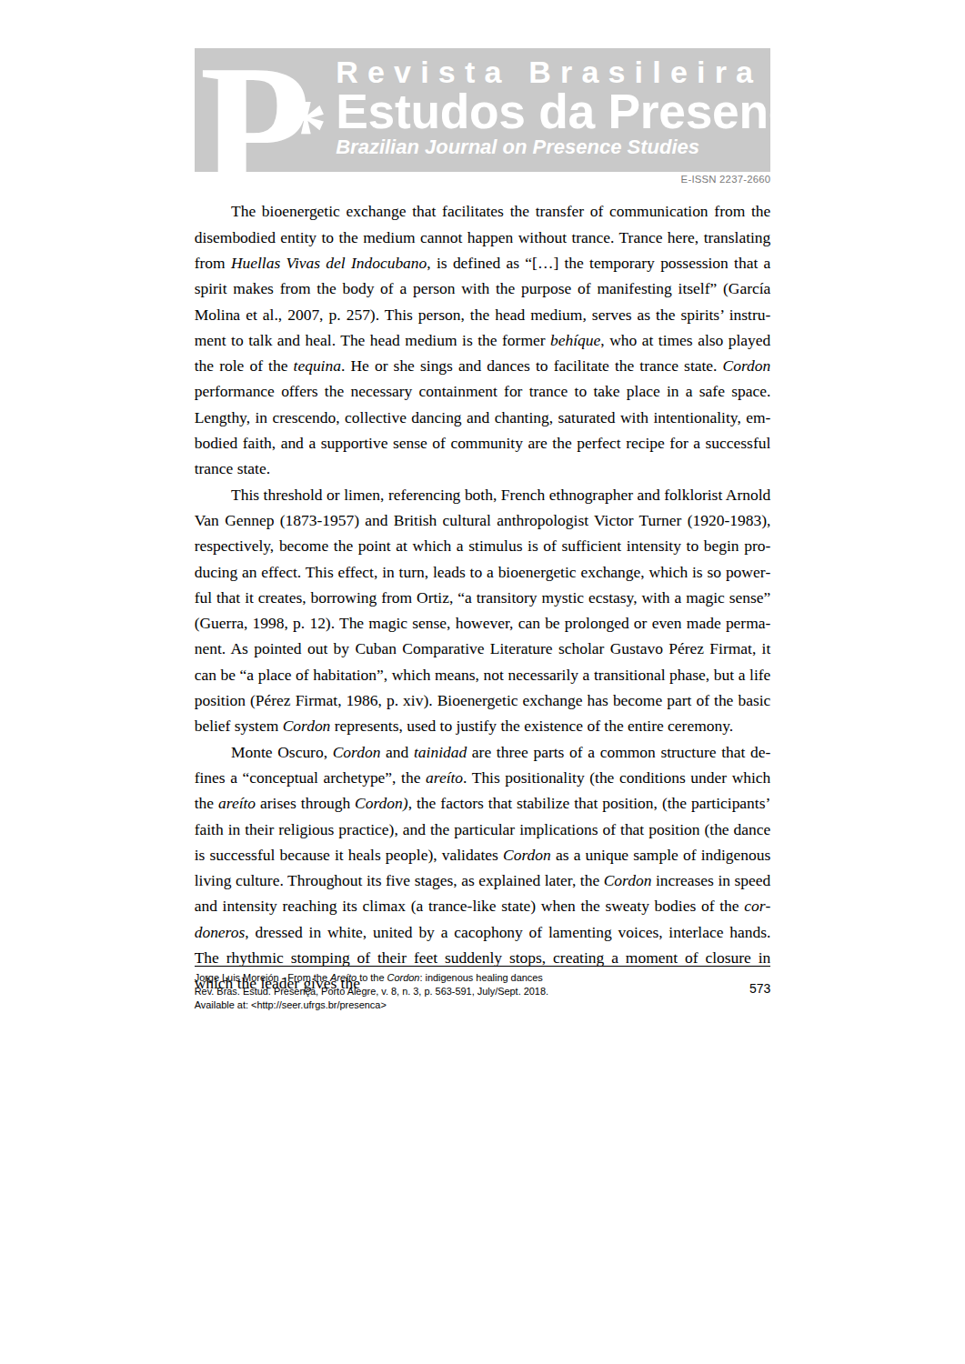P*
Revista Brasileira de
Estudos da Presença
Brazilian Journal on Presence Studies
E-ISSN 2237-2660
The bioenergetic exchange that facilitates the transfer of communication from the disembodied entity to the medium cannot happen without trance. Trance here, translating from Huellas Vivas del Indocubano, is defined as “[…] the temporary possession that a spirit makes from the body of a person with the purpose of manifesting itself” (García Molina et al., 2007, p. 257). This person, the head medium, serves as the spirits’ instrument to talk and heal. The head medium is the former behíque, who at times also played the role of the tequina. He or she sings and dances to facilitate the trance state. Cordon performance offers the necessary containment for trance to take place in a safe space. Lengthy, in crescendo, collective dancing and chanting, saturated with intentionality, embodied faith, and a supportive sense of community are the perfect recipe for a successful trance state.
This threshold or limen, referencing both, French ethnographer and folklorist Arnold Van Gennep (1873-1957) and British cultural anthropologist Victor Turner (1920-1983), respectively, become the point at which a stimulus is of sufficient intensity to begin producing an effect. This effect, in turn, leads to a bioenergetic exchange, which is so powerful that it creates, borrowing from Ortiz, “a transitory mystic ecstasy, with a magic sense” (Guerra, 1998, p. 12). The magic sense, however, can be prolonged or even made permanent. As pointed out by Cuban Comparative Literature scholar Gustavo Pérez Firmat, it can be “a place of habitation”, which means, not necessarily a transitional phase, but a life position (Pérez Firmat, 1986, p. xiv). Bioenergetic exchange has become part of the basic belief system Cordon represents, used to justify the existence of the entire ceremony.
Monte Oscuro, Cordon and tainidad are three parts of a common structure that defines a “conceptual archetype”, the areíto. This positionality (the conditions under which the areíto arises through Cordon), the factors that stabilize that position, (the participants’ faith in their religious practice), and the particular implications of that position (the dance is successful because it heals people), validates Cordon as a unique sample of indigenous living culture. Throughout its five stages, as explained later, the Cordon increases in speed and intensity reaching its climax (a trance-like state) when the sweaty bodies of the cordoneros, dressed in white, united by a cacophony of lamenting voices, interlace hands. The rhythmic stomping of their feet suddenly stops, creating a moment of closure in which the leader gives the
Jorge Luis Morejón - From the Areíto to the Cordon: indigenous healing dances
Rev. Bras. Estud. Presença, Porto Alegre, v. 8, n. 3, p. 563-591, July/Sept. 2018.
Available at: <http://seer.ufrgs.br/presenca>
573